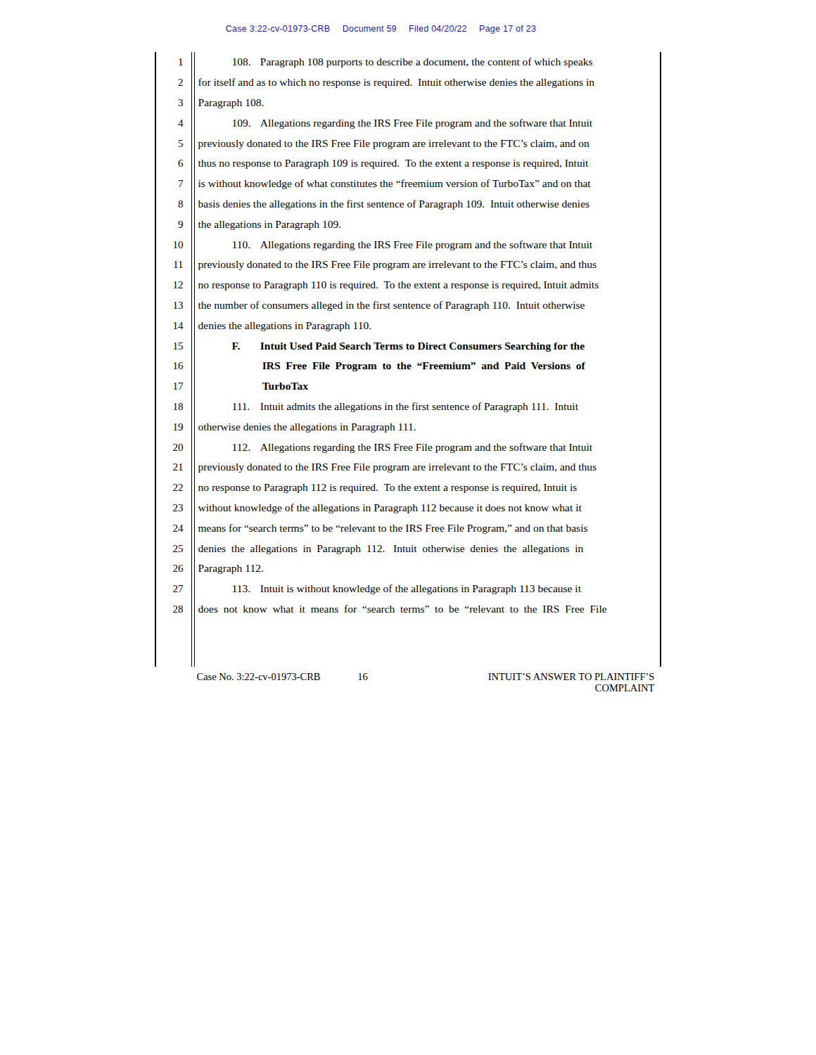Case 3:22-cv-01973-CRB Document 59 Filed 04/20/22 Page 17 of 23
108. Paragraph 108 purports to describe a document, the content of which speaks
for itself and as to which no response is required. Intuit otherwise denies the allegations in
Paragraph 108.
109. Allegations regarding the IRS Free File program and the software that Intuit
previously donated to the IRS Free File program are irrelevant to the FTC’s claim, and on
thus no response to Paragraph 109 is required. To the extent a response is required, Intuit
is without knowledge of what constitutes the “freemium version of TurboTax” and on that
basis denies the allegations in the first sentence of Paragraph 109. Intuit otherwise denies
the allegations in Paragraph 109.
110. Allegations regarding the IRS Free File program and the software that Intuit
previously donated to the IRS Free File program are irrelevant to the FTC’s claim, and thus
no response to Paragraph 110 is required. To the extent a response is required, Intuit admits
the number of consumers alleged in the first sentence of Paragraph 110. Intuit otherwise
denies the allegations in Paragraph 110.
F. Intuit Used Paid Search Terms to Direct Consumers Searching for the
IRS Free File Program to the “Freemium” and Paid Versions of
TurboTax
111. Intuit admits the allegations in the first sentence of Paragraph 111. Intuit
otherwise denies the allegations in Paragraph 111.
112. Allegations regarding the IRS Free File program and the software that Intuit
previously donated to the IRS Free File program are irrelevant to the FTC’s claim, and thus
no response to Paragraph 112 is required. To the extent a response is required, Intuit is
without knowledge of the allegations in Paragraph 112 because it does not know what it
means for “search terms” to be “relevant to the IRS Free File Program,” and on that basis
denies the allegations in Paragraph 112. Intuit otherwise denies the allegations in
Paragraph 112.
113. Intuit is without knowledge of the allegations in Paragraph 113 because it
does not know what it means for “search terms” to be “relevant to the IRS Free File
Case No. 3:22-cv-01973-CRB
16
INTUIT’S ANSWER TO PLAINTIFF’S COMPLAINT